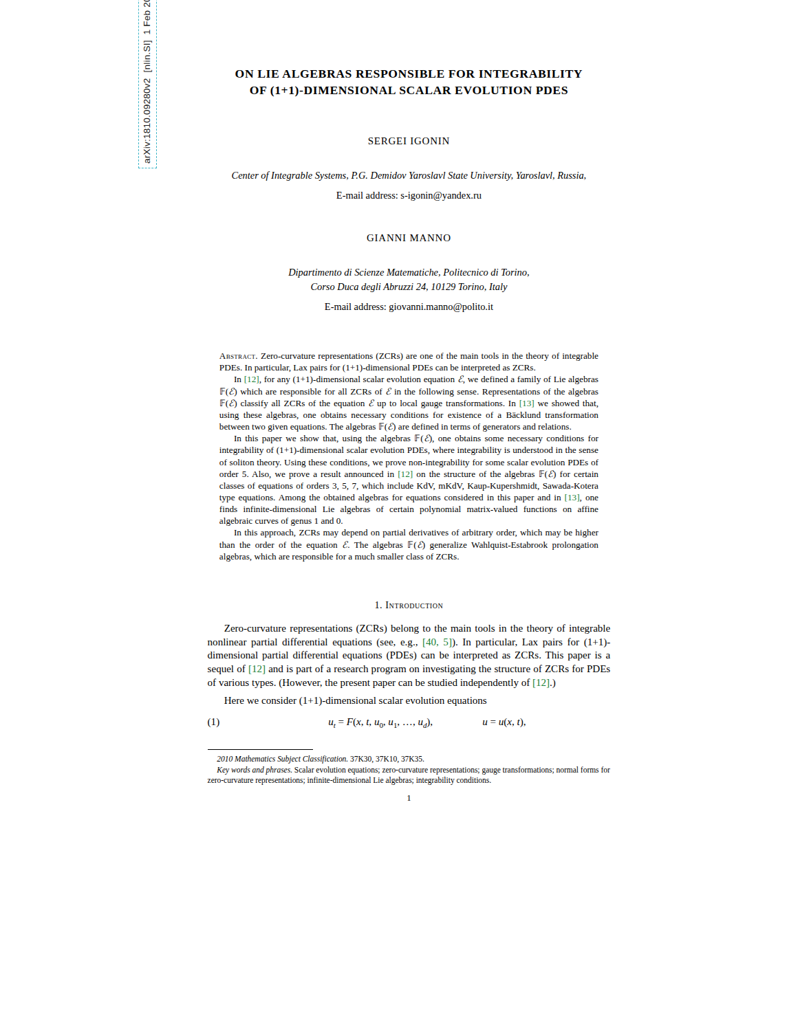arXiv:1810.09280v2 [nlin.SI] 1 Feb 2020
On Lie algebras responsible for integrability
of (1+1)-dimensional scalar evolution PDEs
Sergei Igonin
Center of Integrable Systems, P.G. Demidov Yaroslavl State University, Yaroslavl, Russia,
E-mail address: s-igonin@yandex.ru
Gianni Manno
Dipartimento di Scienze Matematiche, Politecnico di Torino,
Corso Duca degli Abruzzi 24, 10129 Torino, Italy
E-mail address: giovanni.manno@polito.it
Abstract. Zero-curvature representations (ZCRs) are one of the main tools in the theory of integrable PDEs. In particular, Lax pairs for (1+1)-dimensional PDEs can be interpreted as ZCRs.
In [12], for any (1+1)-dimensional scalar evolution equation ℰ, we defined a family of Lie algebras 𝔽(ℰ) which are responsible for all ZCRs of ℰ in the following sense. Representations of the algebras 𝔽(ℰ) classify all ZCRs of the equation ℰ up to local gauge transformations. In [13] we showed that, using these algebras, one obtains necessary conditions for existence of a Bäcklund transformation between two given equations. The algebras 𝔽(ℰ) are defined in terms of generators and relations.
In this paper we show that, using the algebras 𝔽(ℰ), one obtains some necessary conditions for integrability of (1+1)-dimensional scalar evolution PDEs, where integrability is understood in the sense of soliton theory. Using these conditions, we prove non-integrability for some scalar evolution PDEs of order 5. Also, we prove a result announced in [12] on the structure of the algebras 𝔽(ℰ) for certain classes of equations of orders 3, 5, 7, which include KdV, mKdV, Kaup-Kupershmidt, Sawada-Kotera type equations. Among the obtained algebras for equations considered in this paper and in [13], one finds infinite-dimensional Lie algebras of certain polynomial matrix-valued functions on affine algebraic curves of genus 1 and 0.
In this approach, ZCRs may depend on partial derivatives of arbitrary order, which may be higher than the order of the equation ℰ. The algebras 𝔽(ℰ) generalize Wahlquist-Estabrook prolongation algebras, which are responsible for a much smaller class of ZCRs.
1. Introduction
Zero-curvature representations (ZCRs) belong to the main tools in the theory of integrable nonlinear partial differential equations (see, e.g., [40, 5]). In particular, Lax pairs for (1+1)-dimensional partial differential equations (PDEs) can be interpreted as ZCRs. This paper is a sequel of [12] and is part of a research program on investigating the structure of ZCRs for PDEs of various types. (However, the present paper can be studied independently of [12].)
Here we consider (1+1)-dimensional scalar evolution equations
(1)
ut = F(x, t, u0, u1, …, ud), u = u(x, t),
2010 Mathematics Subject Classification. 37K30, 37K10, 37K35.
Key words and phrases. Scalar evolution equations; zero-curvature representations; gauge transformations; normal forms for zero-curvature representations; infinite-dimensional Lie algebras; integrability conditions.
1